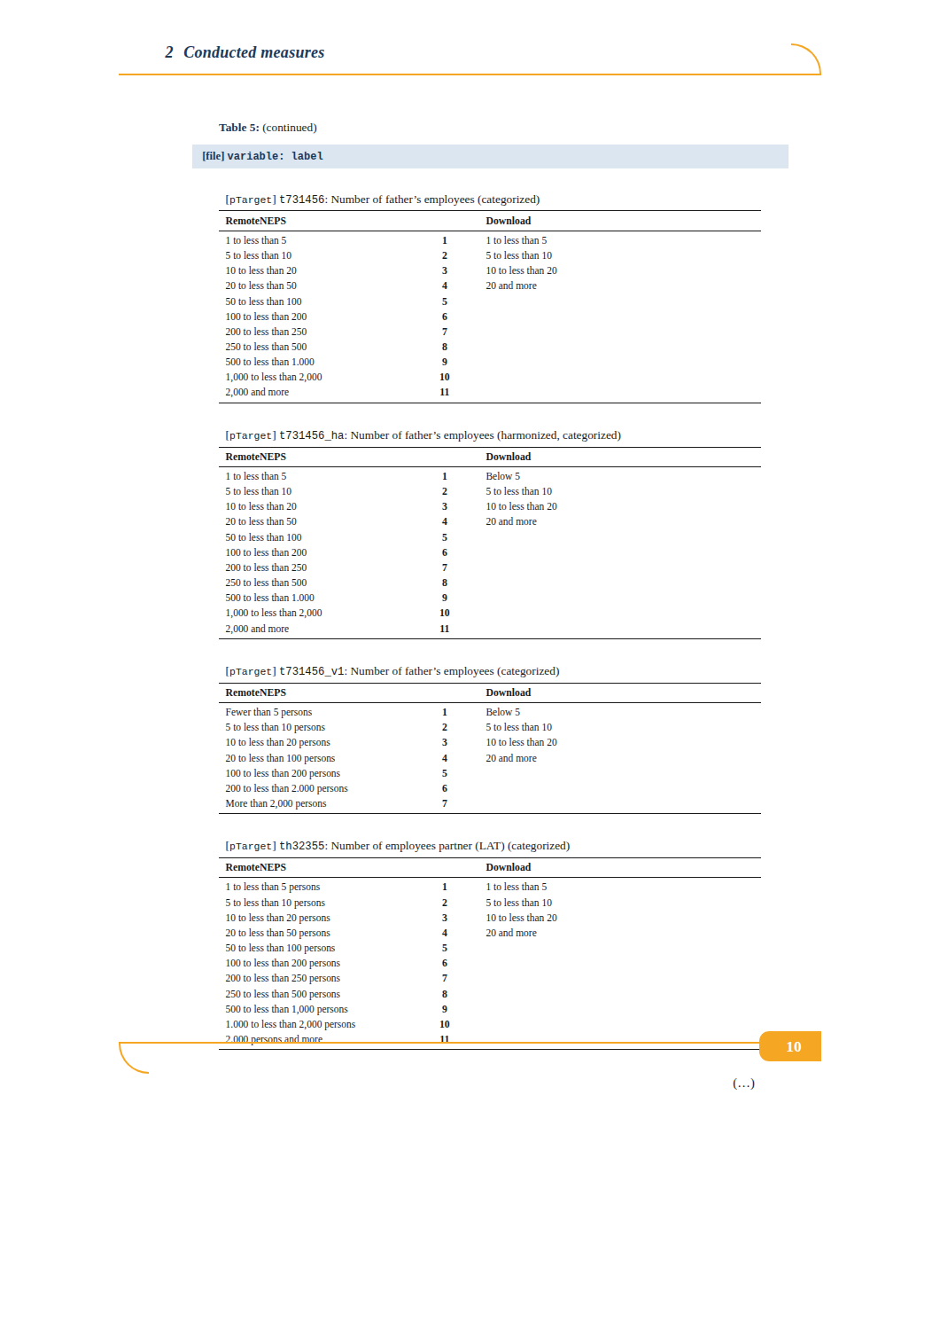2 Conducted measures
Table 5: (continued)
[file] variable: label
[pTarget] t731456: Number of father’s employees (categorized)
| RemoteNEPS | | Download |
| --- | --- | --- |
| 1 to less than 5 | 1 | 1 to less than 5 |
| 5 to less than 10 | 2 | 5 to less than 10 |
| 10 to less than 20 | 3 | 10 to less than 20 |
| 20 to less than 50 | 4 | 20 and more |
| 50 to less than 100 | 5 | |
| 100 to less than 200 | 6 | |
| 200 to less than 250 | 7 | |
| 250 to less than 500 | 8 | |
| 500 to less than 1.000 | 9 | |
| 1,000 to less than 2,000 | 10 | |
| 2,000 and more | 11 | |
[pTarget] t731456_ha: Number of father’s employees (harmonized, categorized)
| RemoteNEPS | | Download |
| --- | --- | --- |
| 1 to less than 5 | 1 | Below 5 |
| 5 to less than 10 | 2 | 5 to less than 10 |
| 10 to less than 20 | 3 | 10 to less than 20 |
| 20 to less than 50 | 4 | 20 and more |
| 50 to less than 100 | 5 | |
| 100 to less than 200 | 6 | |
| 200 to less than 250 | 7 | |
| 250 to less than 500 | 8 | |
| 500 to less than 1.000 | 9 | |
| 1,000 to less than 2,000 | 10 | |
| 2,000 and more | 11 | |
[pTarget] t731456_v1: Number of father’s employees (categorized)
| RemoteNEPS | | Download |
| --- | --- | --- |
| Fewer than 5 persons | 1 | Below 5 |
| 5 to less than 10 persons | 2 | 5 to less than 10 |
| 10 to less than 20 persons | 3 | 10 to less than 20 |
| 20 to less than 100 persons | 4 | 20 and more |
| 100 to less than 200 persons | 5 | |
| 200 to less than 2.000 persons | 6 | |
| More than 2,000 persons | 7 | |
[pTarget] th32355: Number of employees partner (LAT) (categorized)
| RemoteNEPS | | Download |
| --- | --- | --- |
| 1 to less than 5 persons | 1 | 1 to less than 5 |
| 5 to less than 10 persons | 2 | 5 to less than 10 |
| 10 to less than 20 persons | 3 | 10 to less than 20 |
| 20 to less than 50 persons | 4 | 20 and more |
| 50 to less than 100 persons | 5 | |
| 100 to less than 200 persons | 6 | |
| 200 to less than 250 persons | 7 | |
| 250 to less than 500 persons | 8 | |
| 500 to less than 1,000 persons | 9 | |
| 1.000 to less than 2,000 persons | 10 | |
| 2.000 persons and more | 11 | |
(…)
10